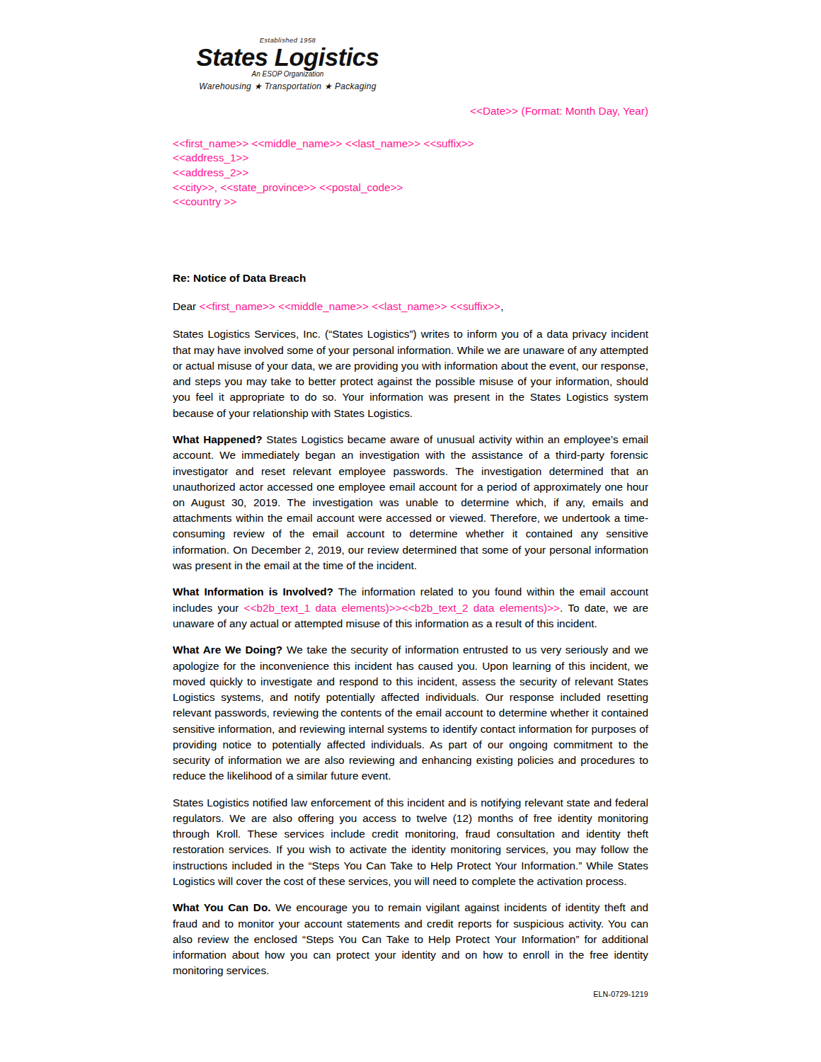Established 1958
States Logistics
An ESOP Organization
Warehousing ★ Transportation ★ Packaging
<<Date>> (Format: Month Day, Year)
<<first_name>> <<middle_name>> <<last_name>> <<suffix>>
<<address_1>>
<<address_2>>
<<city>>, <<state_province>> <<postal_code>>
<<country >>
Re: Notice of Data Breach
Dear <<first_name>> <<middle_name>> <<last_name>> <<suffix>>,
States Logistics Services, Inc. (“States Logistics”) writes to inform you of a data privacy incident that may have involved some of your personal information. While we are unaware of any attempted or actual misuse of your data, we are providing you with information about the event, our response, and steps you may take to better protect against the possible misuse of your information, should you feel it appropriate to do so. Your information was present in the States Logistics system because of your relationship with States Logistics.
What Happened? States Logistics became aware of unusual activity within an employee’s email account. We immediately began an investigation with the assistance of a third-party forensic investigator and reset relevant employee passwords. The investigation determined that an unauthorized actor accessed one employee email account for a period of approximately one hour on August 30, 2019. The investigation was unable to determine which, if any, emails and attachments within the email account were accessed or viewed. Therefore, we undertook a time-consuming review of the email account to determine whether it contained any sensitive information. On December 2, 2019, our review determined that some of your personal information was present in the email at the time of the incident.
What Information is Involved? The information related to you found within the email account includes your <<b2b_text_1 data elements)>><<b2b_text_2 data elements)>>. To date, we are unaware of any actual or attempted misuse of this information as a result of this incident.
What Are We Doing? We take the security of information entrusted to us very seriously and we apologize for the inconvenience this incident has caused you. Upon learning of this incident, we moved quickly to investigate and respond to this incident, assess the security of relevant States Logistics systems, and notify potentially affected individuals. Our response included resetting relevant passwords, reviewing the contents of the email account to determine whether it contained sensitive information, and reviewing internal systems to identify contact information for purposes of providing notice to potentially affected individuals. As part of our ongoing commitment to the security of information we are also reviewing and enhancing existing policies and procedures to reduce the likelihood of a similar future event.
States Logistics notified law enforcement of this incident and is notifying relevant state and federal regulators. We are also offering you access to twelve (12) months of free identity monitoring through Kroll. These services include credit monitoring, fraud consultation and identity theft restoration services. If you wish to activate the identity monitoring services, you may follow the instructions included in the “Steps You Can Take to Help Protect Your Information.” While States Logistics will cover the cost of these services, you will need to complete the activation process.
What You Can Do. We encourage you to remain vigilant against incidents of identity theft and fraud and to monitor your account statements and credit reports for suspicious activity. You can also review the enclosed “Steps You Can Take to Help Protect Your Information” for additional information about how you can protect your identity and on how to enroll in the free identity monitoring services.
ELN-0729-1219